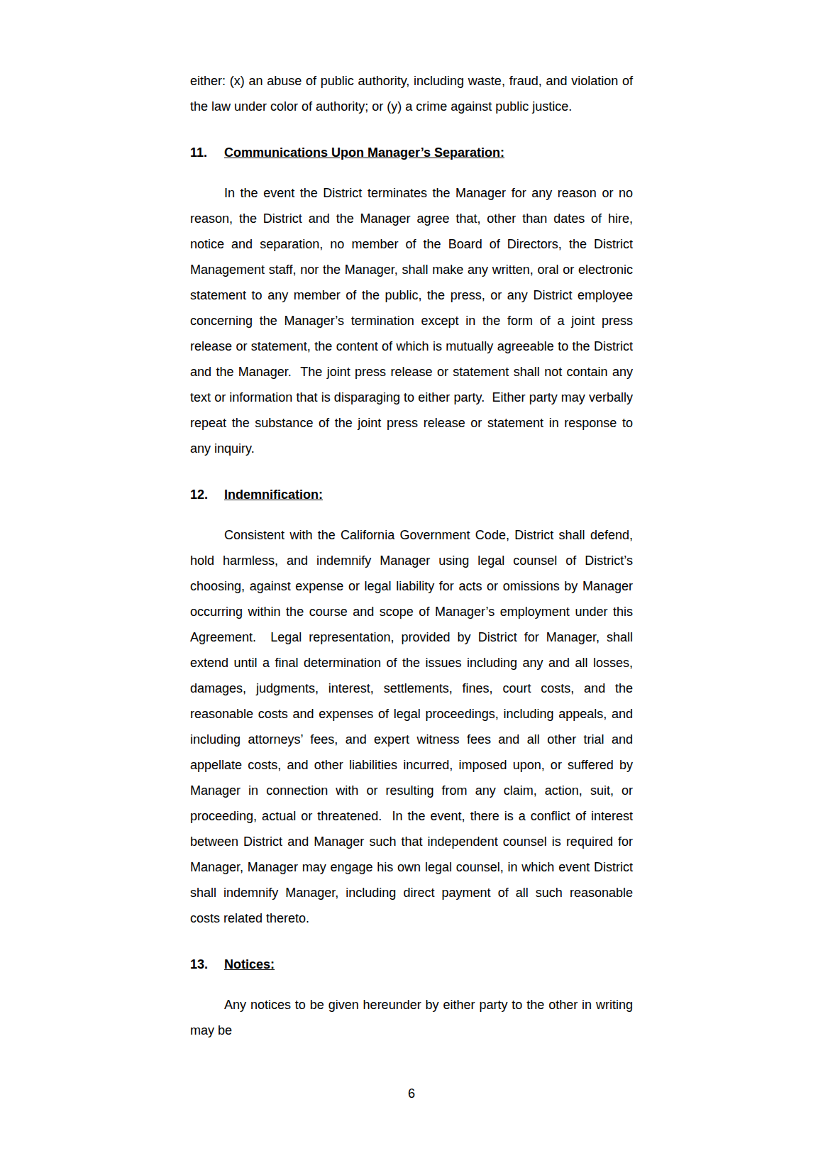either: (x) an abuse of public authority, including waste, fraud, and violation of the law under color of authority; or (y) a crime against public justice.
11. Communications Upon Manager’s Separation:
In the event the District terminates the Manager for any reason or no reason, the District and the Manager agree that, other than dates of hire, notice and separation, no member of the Board of Directors, the District Management staff, nor the Manager, shall make any written, oral or electronic statement to any member of the public, the press, or any District employee concerning the Manager’s termination except in the form of a joint press release or statement, the content of which is mutually agreeable to the District and the Manager. The joint press release or statement shall not contain any text or information that is disparaging to either party. Either party may verbally repeat the substance of the joint press release or statement in response to any inquiry.
12. Indemnification:
Consistent with the California Government Code, District shall defend, hold harmless, and indemnify Manager using legal counsel of District’s choosing, against expense or legal liability for acts or omissions by Manager occurring within the course and scope of Manager’s employment under this Agreement. Legal representation, provided by District for Manager, shall extend until a final determination of the issues including any and all losses, damages, judgments, interest, settlements, fines, court costs, and the reasonable costs and expenses of legal proceedings, including appeals, and including attorneys’ fees, and expert witness fees and all other trial and appellate costs, and other liabilities incurred, imposed upon, or suffered by Manager in connection with or resulting from any claim, action, suit, or proceeding, actual or threatened. In the event, there is a conflict of interest between District and Manager such that independent counsel is required for Manager, Manager may engage his own legal counsel, in which event District shall indemnify Manager, including direct payment of all such reasonable costs related thereto.
13. Notices:
Any notices to be given hereunder by either party to the other in writing may be
6